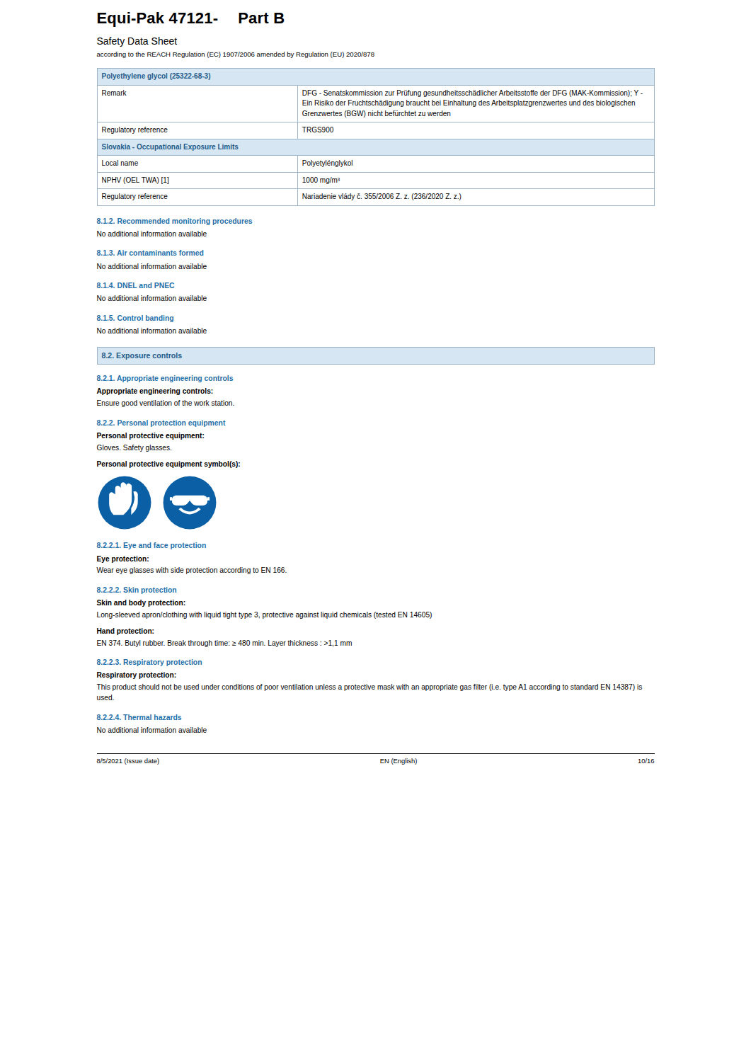Equi-Pak 47121-Part B
Safety Data Sheet
according to the REACH Regulation (EC) 1907/2006 amended by Regulation (EU) 2020/878
| Polyethylene glycol (25322-68-3) |
| Remark | DFG - Senatskommission zur Prüfung gesundheitsschädlicher Arbeitsstoffe der DFG (MAK-Kommission); Y - Ein Risiko der Fruchtschädigung braucht bei Einhaltung des Arbeitsplatzgrenzwertes und des biologischen Grenzwertes (BGW) nicht befürchtet zu werden |
| Regulatory reference | TRGS900 |
| Slovakia - Occupational Exposure Limits |
| Local name | Polyetylénglykol |
| NPHV (OEL TWA) [1] | 1000 mg/m³ |
| Regulatory reference | Nariadenie vlády č. 355/2006 Z. z. (236/2020 Z. z.) |
8.1.2. Recommended monitoring procedures
No additional information available
8.1.3. Air contaminants formed
No additional information available
8.1.4. DNEL and PNEC
No additional information available
8.1.5. Control banding
No additional information available
8.2. Exposure controls
8.2.1. Appropriate engineering controls
Appropriate engineering controls:
Ensure good ventilation of the work station.
8.2.2. Personal protection equipment
Personal protective equipment:
Gloves. Safety glasses.
Personal protective equipment symbol(s):
8.2.2.1. Eye and face protection
Eye protection:
Wear eye glasses with side protection according to EN 166.
8.2.2.2. Skin protection
Skin and body protection:
Long-sleeved apron/clothing with liquid tight type 3, protective against liquid chemicals (tested EN 14605)
Hand protection:
EN 374. Butyl rubber. Break through time: ≥ 480 min. Layer thickness : >1,1 mm
8.2.2.3. Respiratory protection
Respiratory protection:
This product should not be used under conditions of poor ventilation unless a protective mask with an appropriate gas filter (i.e. type A1 according to standard EN 14387) is used.
8.2.2.4. Thermal hazards
No additional information available
8/5/2021 (Issue date) EN (English) 10/16